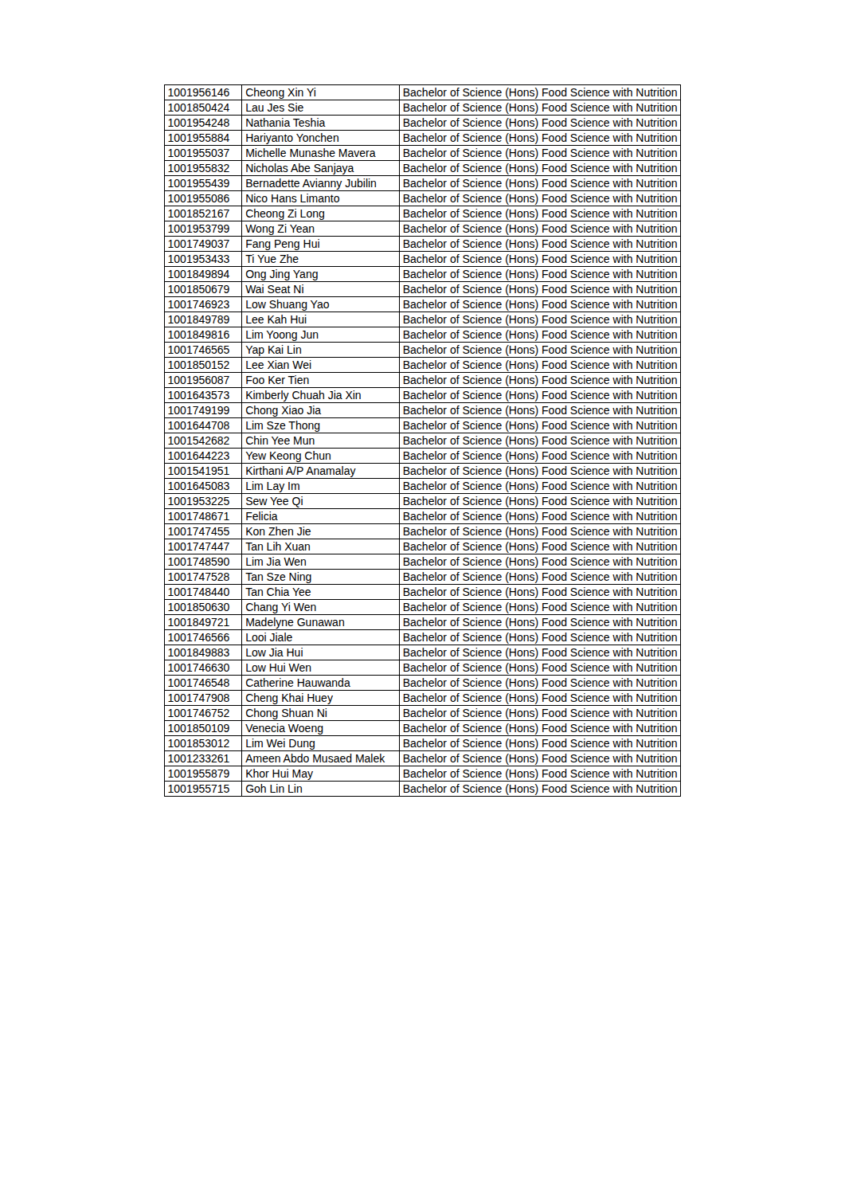| 1001956146 | Cheong Xin Yi | Bachelor of Science (Hons) Food Science with Nutrition |
| 1001850424 | Lau Jes Sie | Bachelor of Science (Hons) Food Science with Nutrition |
| 1001954248 | Nathania Teshia | Bachelor of Science (Hons) Food Science with Nutrition |
| 1001955884 | Hariyanto Yonchen | Bachelor of Science (Hons) Food Science with Nutrition |
| 1001955037 | Michelle Munashe Mavera | Bachelor of Science (Hons) Food Science with Nutrition |
| 1001955832 | Nicholas Abe Sanjaya | Bachelor of Science (Hons) Food Science with Nutrition |
| 1001955439 | Bernadette Avianny Jubilin | Bachelor of Science (Hons) Food Science with Nutrition |
| 1001955086 | Nico Hans Limanto | Bachelor of Science (Hons) Food Science with Nutrition |
| 1001852167 | Cheong Zi Long | Bachelor of Science (Hons) Food Science with Nutrition |
| 1001953799 | Wong Zi Yean | Bachelor of Science (Hons) Food Science with Nutrition |
| 1001749037 | Fang Peng Hui | Bachelor of Science (Hons) Food Science with Nutrition |
| 1001953433 | Ti Yue Zhe | Bachelor of Science (Hons) Food Science with Nutrition |
| 1001849894 | Ong Jing Yang | Bachelor of Science (Hons) Food Science with Nutrition |
| 1001850679 | Wai Seat Ni | Bachelor of Science (Hons) Food Science with Nutrition |
| 1001746923 | Low Shuang Yao | Bachelor of Science (Hons) Food Science with Nutrition |
| 1001849789 | Lee Kah Hui | Bachelor of Science (Hons) Food Science with Nutrition |
| 1001849816 | Lim Yoong Jun | Bachelor of Science (Hons) Food Science with Nutrition |
| 1001746565 | Yap Kai Lin | Bachelor of Science (Hons) Food Science with Nutrition |
| 1001850152 | Lee Xian Wei | Bachelor of Science (Hons) Food Science with Nutrition |
| 1001956087 | Foo Ker Tien | Bachelor of Science (Hons) Food Science with Nutrition |
| 1001643573 | Kimberly Chuah Jia Xin | Bachelor of Science (Hons) Food Science with Nutrition |
| 1001749199 | Chong Xiao Jia | Bachelor of Science (Hons) Food Science with Nutrition |
| 1001644708 | Lim Sze Thong | Bachelor of Science (Hons) Food Science with Nutrition |
| 1001542682 | Chin Yee Mun | Bachelor of Science (Hons) Food Science with Nutrition |
| 1001644223 | Yew Keong Chun | Bachelor of Science (Hons) Food Science with Nutrition |
| 1001541951 | Kirthani A/P Anamalay | Bachelor of Science (Hons) Food Science with Nutrition |
| 1001645083 | Lim Lay Im | Bachelor of Science (Hons) Food Science with Nutrition |
| 1001953225 | Sew Yee Qi | Bachelor of Science (Hons) Food Science with Nutrition |
| 1001748671 | Felicia | Bachelor of Science (Hons) Food Science with Nutrition |
| 1001747455 | Kon Zhen Jie | Bachelor of Science (Hons) Food Science with Nutrition |
| 1001747447 | Tan Lih Xuan | Bachelor of Science (Hons) Food Science with Nutrition |
| 1001748590 | Lim Jia Wen | Bachelor of Science (Hons) Food Science with Nutrition |
| 1001747528 | Tan Sze Ning | Bachelor of Science (Hons) Food Science with Nutrition |
| 1001748440 | Tan Chia Yee | Bachelor of Science (Hons) Food Science with Nutrition |
| 1001850630 | Chang Yi Wen | Bachelor of Science (Hons) Food Science with Nutrition |
| 1001849721 | Madelyne Gunawan | Bachelor of Science (Hons) Food Science with Nutrition |
| 1001746566 | Looi Jiale | Bachelor of Science (Hons) Food Science with Nutrition |
| 1001849883 | Low Jia Hui | Bachelor of Science (Hons) Food Science with Nutrition |
| 1001746630 | Low Hui Wen | Bachelor of Science (Hons) Food Science with Nutrition |
| 1001746548 | Catherine Hauwanda | Bachelor of Science (Hons) Food Science with Nutrition |
| 1001747908 | Cheng Khai Huey | Bachelor of Science (Hons) Food Science with Nutrition |
| 1001746752 | Chong Shuan Ni | Bachelor of Science (Hons) Food Science with Nutrition |
| 1001850109 | Venecia Woeng | Bachelor of Science (Hons) Food Science with Nutrition |
| 1001853012 | Lim Wei Dung | Bachelor of Science (Hons) Food Science with Nutrition |
| 1001233261 | Ameen Abdo Musaed Malek | Bachelor of Science (Hons) Food Science with Nutrition |
| 1001955879 | Khor Hui May | Bachelor of Science (Hons) Food Science with Nutrition |
| 1001955715 | Goh Lin Lin | Bachelor of Science (Hons) Food Science with Nutrition |